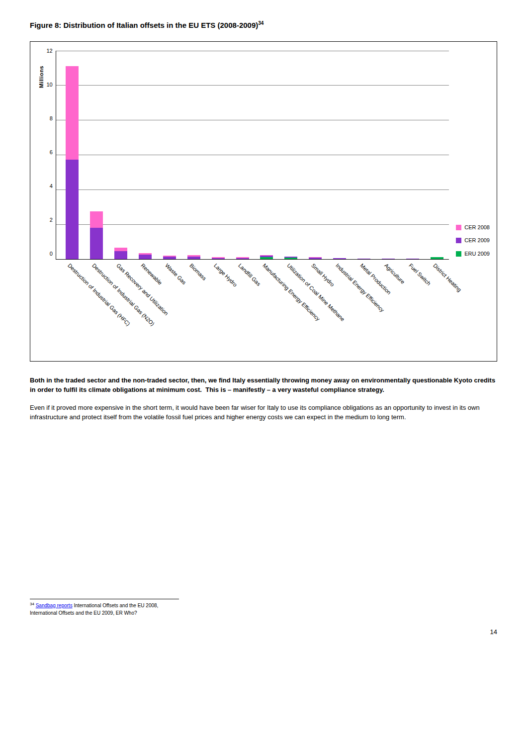Figure 8: Distribution of Italian offsets in the EU ETS (2008-2009)34
Millions
12 10 8 6 4 2 0
Destruction of Industrial Gas (HFC)
Destruction of Industrial Gas (N2O)
Gas Recovery and Utilization
Renewable
Waste Gas
Biomass
Large Hydro
Landfill Gas
Manufacturing Energy Efficiency
Utilization of Coal Mine Methane
Small Hydro
Industrial Energy Efficiency
Metal Production
Agriculture
Fuel Switch
District Heating
CER 2008
CER 2009
ERU 2009
Both in the traded sector and the non-traded sector, then, we find Italy essentially throwing money away on environmentally questionable Kyoto credits in order to fulfil its climate obligations at minimum cost. This is – manifestly – a very wasteful compliance strategy.
Even if it proved more expensive in the short term, it would have been far wiser for Italy to use its compliance obligations as an opportunity to invest in its own infrastructure and protect itself from the volatile fossil fuel prices and higher energy costs we can expect in the medium to long term.
34 Sandbag reports International Offsets and the EU 2008, International Offsets and the EU 2009, ER Who?
14